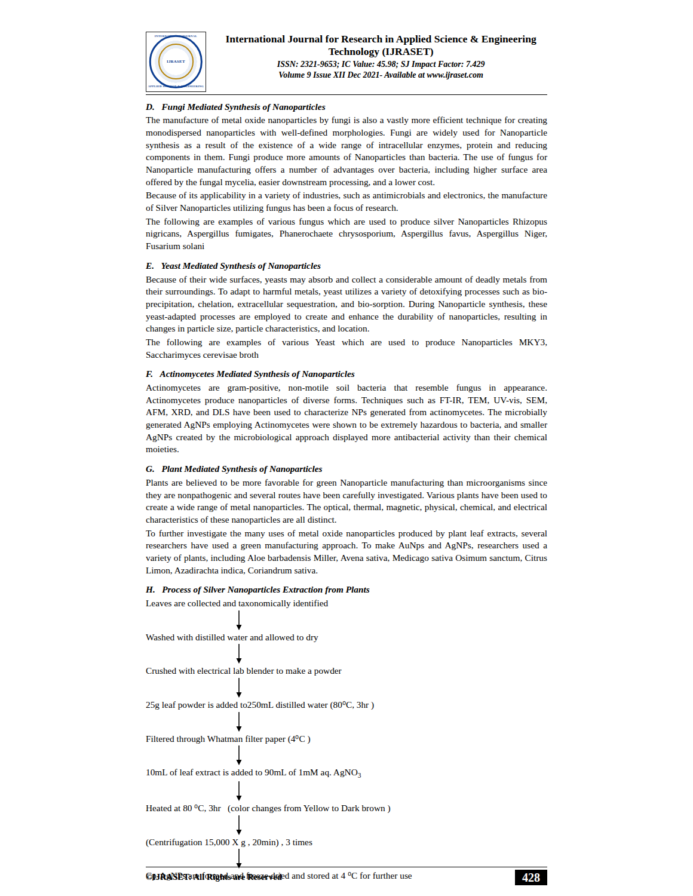INTERNATIONAL JOURNAL
IJRASET
APPLIED SCIENCE & ENGINEERING
International Journal for Research in Applied Science & Engineering Technology (IJRASET)
ISSN: 2321-9653; IC Value: 45.98; SJ Impact Factor: 7.429
Volume 9 Issue XII Dec 2021- Available at www.ijraset.com
D. Fungi Mediated Synthesis of Nanoparticles
The manufacture of metal oxide nanoparticles by fungi is also a vastly more efficient technique for creating monodispersed nanoparticles with well-defined morphologies. Fungi are widely used for Nanoparticle synthesis as a result of the existence of a wide range of intracellular enzymes, protein and reducing components in them. Fungi produce more amounts of Nanoparticles than bacteria. The use of fungus for Nanoparticle manufacturing offers a number of advantages over bacteria, including higher surface area offered by the fungal mycelia, easier downstream processing, and a lower cost.
Because of its applicability in a variety of industries, such as antimicrobials and electronics, the manufacture of Silver Nanoparticles utilizing fungus has been a focus of research.
The following are examples of various fungus which are used to produce silver Nanoparticles Rhizopus nigricans, Aspergillus fumigates, Phanerochaete chrysosporium, Aspergillus favus, Aspergillus Niger, Fusarium solani
E. Yeast Mediated Synthesis of Nanoparticles
Because of their wide surfaces, yeasts may absorb and collect a considerable amount of deadly metals from their surroundings. To adapt to harmful metals, yeast utilizes a variety of detoxifying processes such as bio-precipitation, chelation, extracellular sequestration, and bio-sorption. During Nanoparticle synthesis, these yeast-adapted processes are employed to create and enhance the durability of nanoparticles, resulting in changes in particle size, particle characteristics, and location.
The following are examples of various Yeast which are used to produce Nanoparticles MKY3, Saccharimyces cerevisae broth
F. Actinomycetes Mediated Synthesis of Nanoparticles
Actinomycetes are gram-positive, non-motile soil bacteria that resemble fungus in appearance. Actinomycetes produce nanoparticles of diverse forms. Techniques such as FT-IR, TEM, UV-vis, SEM, AFM, XRD, and DLS have been used to characterize NPs generated from actinomycetes. The microbially generated AgNPs employing Actinomycetes were shown to be extremely hazardous to bacteria, and smaller AgNPs created by the microbiological approach displayed more antibacterial activity than their chemical moieties.
G. Plant Mediated Synthesis of Nanoparticles
Plants are believed to be more favorable for green Nanoparticle manufacturing than microorganisms since they are nonpathogenic and several routes have been carefully investigated. Various plants have been used to create a wide range of metal nanoparticles. The optical, thermal, magnetic, physical, chemical, and electrical characteristics of these nanoparticles are all distinct.
To further investigate the many uses of metal oxide nanoparticles produced by plant leaf extracts, several researchers have used a green manufacturing approach. To make AuNps and AgNPs, researchers used a variety of plants, including Aloe barbadensis Miller, Avena sativa, Medicago sativa Osimum sanctum, Citrus Limon, Azadirachta indica, Coriandrum sativa.
H. Process of Silver Nanoparticles Extraction from Plants
Leaves are collected and taxonomically identified
Washed with distilled water and allowed to dry
Crushed with electrical lab blender to make a powder
25g leaf powder is added to250mL distilled water (80⁰C, 3hr )
Filtered through Whatman filter paper (4⁰C )
10mL of leaf extract is added to 90mL of 1mM aq. AgNO3
Heated at 80 ⁰C, 3hr (color changes from Yellow to Dark brown )
(Centrifugation 15,000 X g , 20min) , 3 times
Cp-AgNPs are formed and freeze dried and stored at 4 ⁰C for further use
©IJRASET: All Rights are Reserved
428